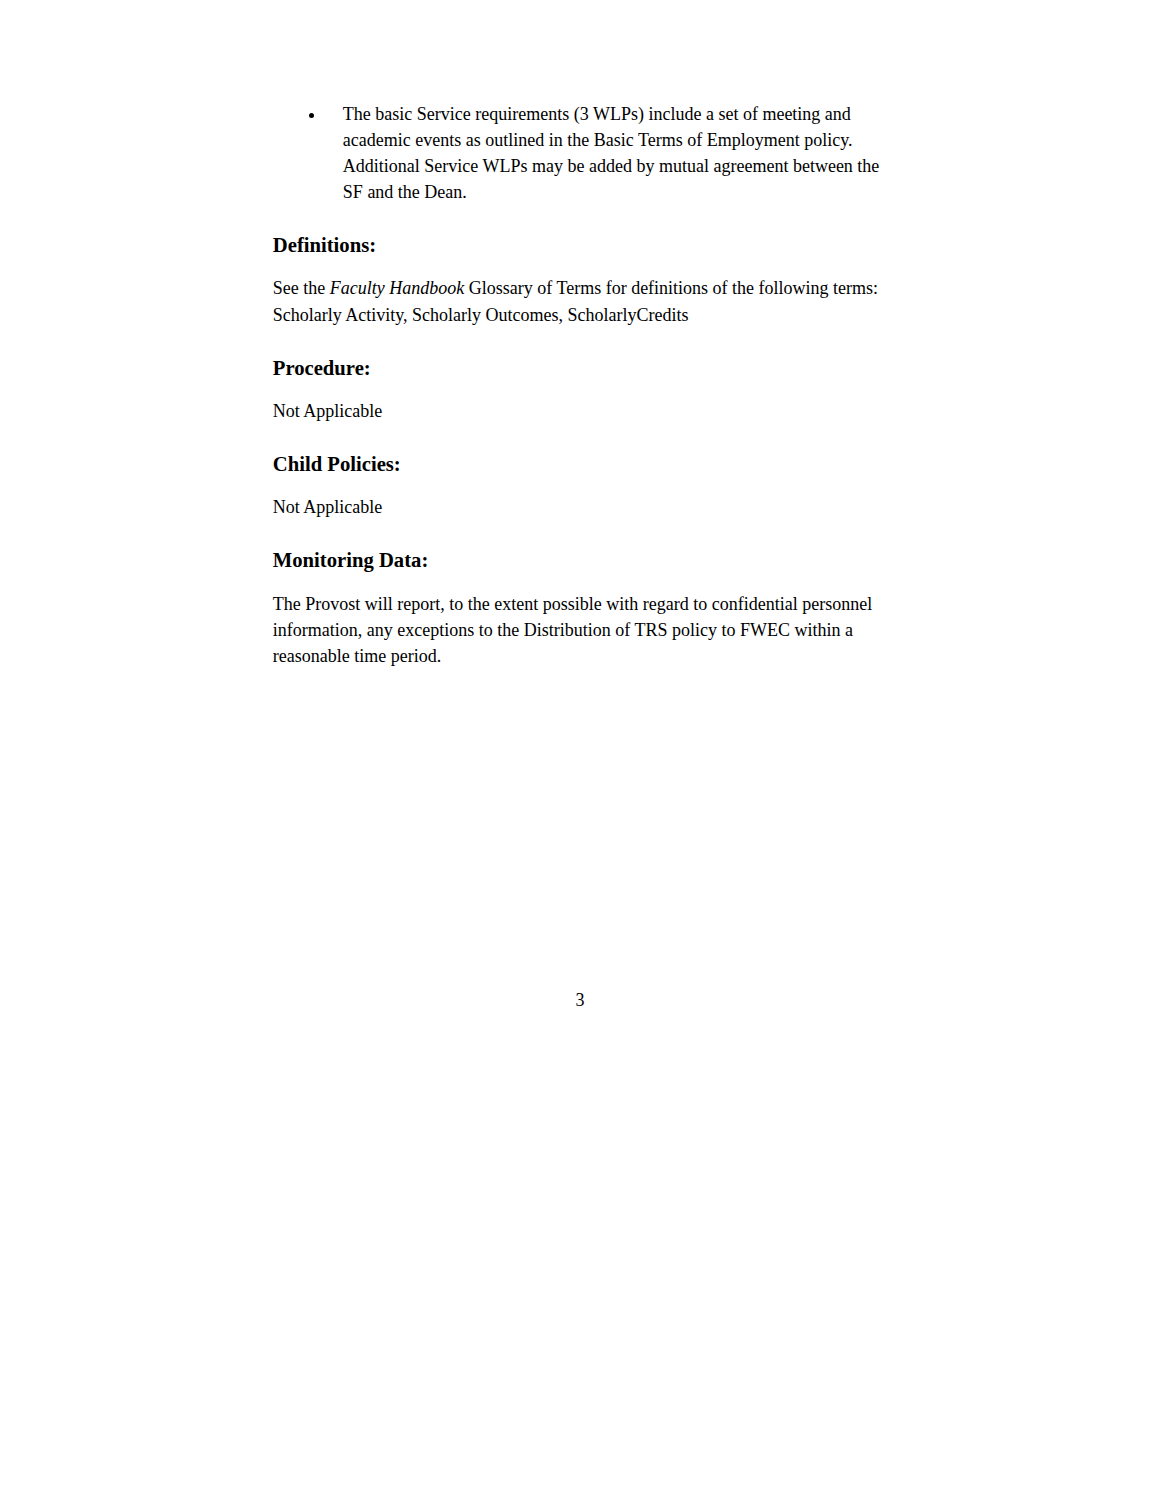The basic Service requirements (3 WLPs) include a set of meeting and academic events as outlined in the Basic Terms of Employment policy. Additional Service WLPs may be added by mutual agreement between the SF and the Dean.
Definitions:
See the Faculty Handbook Glossary of Terms for definitions of the following terms: Scholarly Activity, Scholarly Outcomes, ScholarlyCredits
Procedure:
Not Applicable
Child Policies:
Not Applicable
Monitoring Data:
The Provost will report, to the extent possible with regard to confidential personnel information, any exceptions to the Distribution of TRS policy to FWEC within a reasonable time period.
3